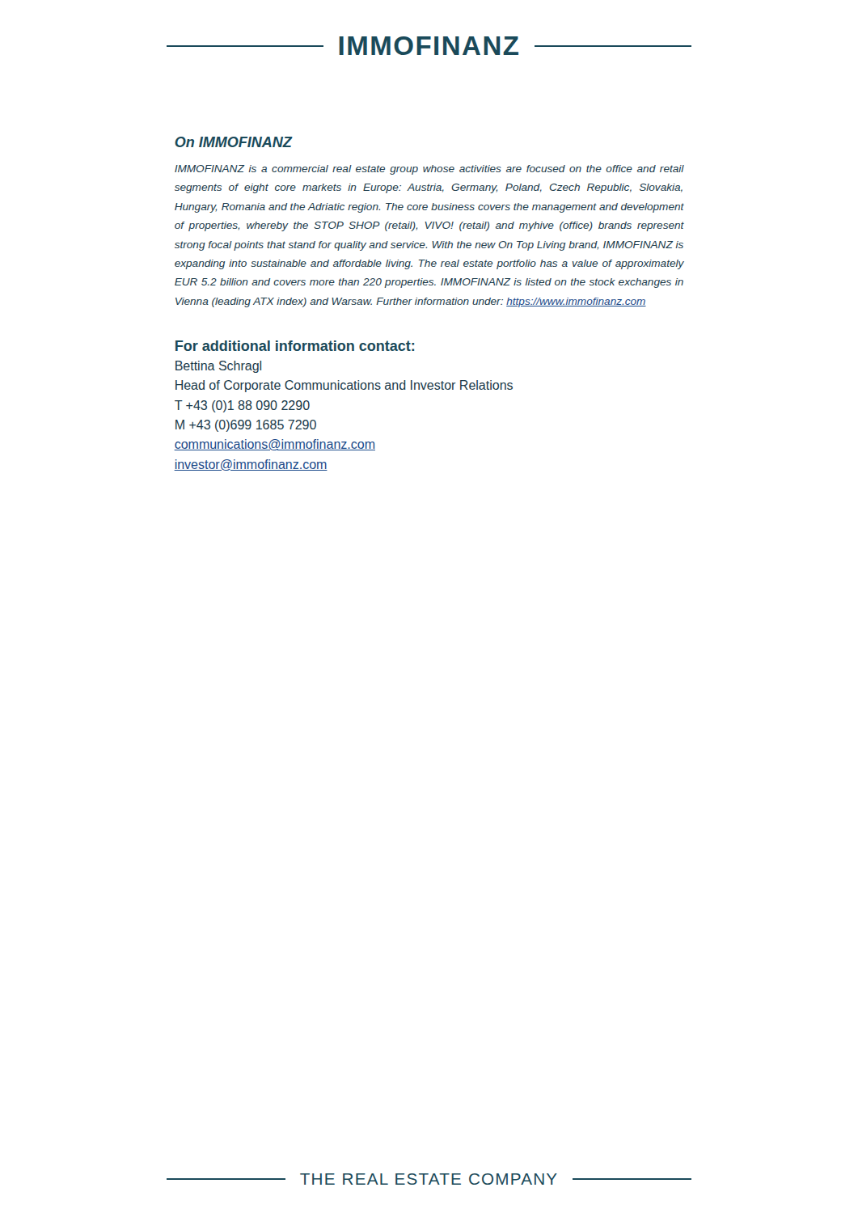IMMOFINANZ
On IMMOFINANZ
IMMOFINANZ is a commercial real estate group whose activities are focused on the office and retail segments of eight core markets in Europe: Austria, Germany, Poland, Czech Republic, Slovakia, Hungary, Romania and the Adriatic region. The core business covers the management and development of properties, whereby the STOP SHOP (retail), VIVO! (retail) and myhive (office) brands represent strong focal points that stand for quality and service. With the new On Top Living brand, IMMOFINANZ is expanding into sustainable and affordable living. The real estate portfolio has a value of approximately EUR 5.2 billion and covers more than 220 properties. IMMOFINANZ is listed on the stock exchanges in Vienna (leading ATX index) and Warsaw. Further information under: https://www.immofinanz.com
For additional information contact:
Bettina Schragl
Head of Corporate Communications and Investor Relations
T +43 (0)1 88 090 2290
M +43 (0)699 1685 7290
communications@immofinanz.com
investor@immofinanz.com
THE REAL ESTATE COMPANY